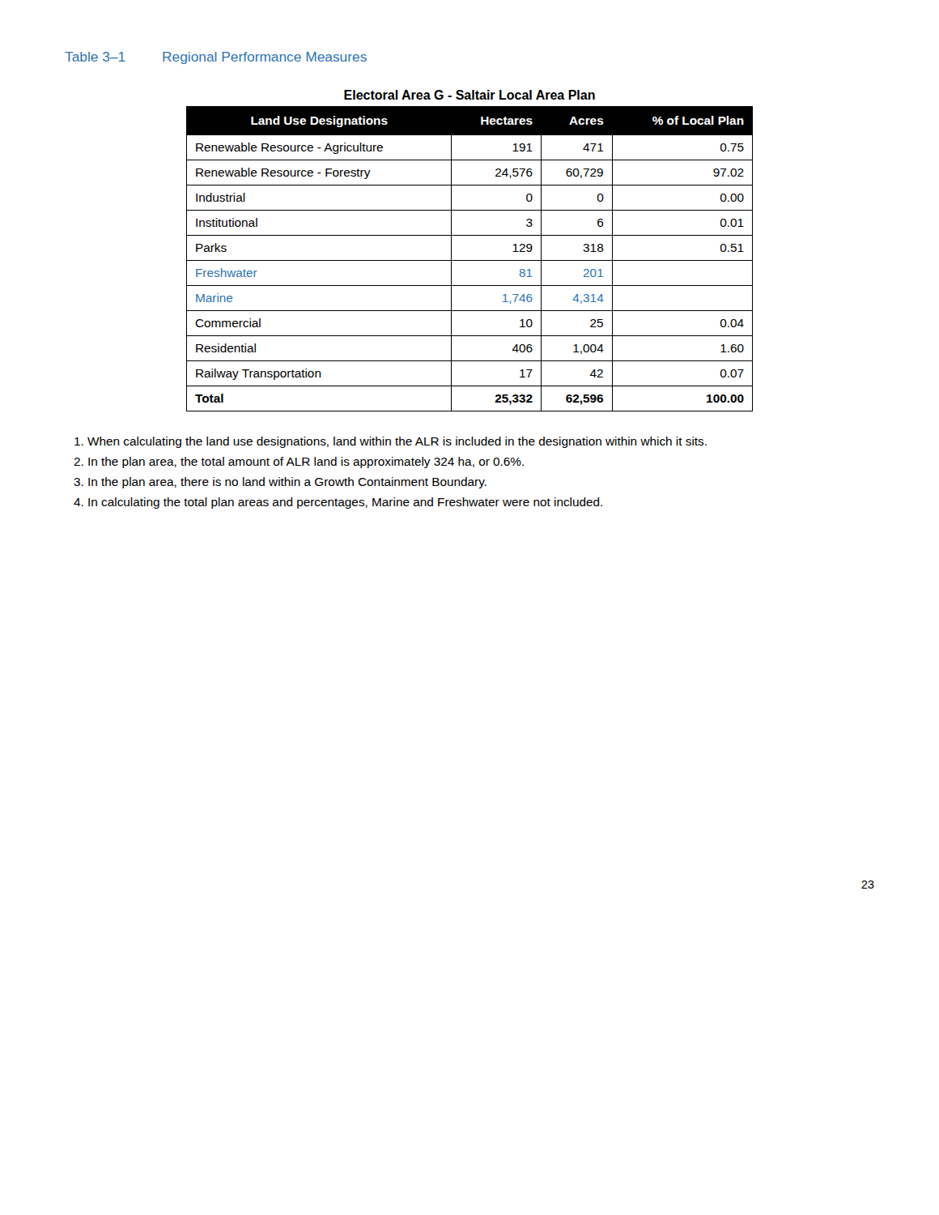Table 3–1 Regional Performance Measures
Electoral Area G - Saltair Local Area Plan
| Land Use Designations | Hectares | Acres | % of Local Plan |
| --- | --- | --- | --- |
| Renewable Resource - Agriculture | 191 | 471 | 0.75 |
| Renewable Resource - Forestry | 24,576 | 60,729 | 97.02 |
| Industrial | 0 | 0 | 0.00 |
| Institutional | 3 | 6 | 0.01 |
| Parks | 129 | 318 | 0.51 |
| Freshwater | 81 | 201 | |
| Marine | 1,746 | 4,314 | |
| Commercial | 10 | 25 | 0.04 |
| Residential | 406 | 1,004 | 1.60 |
| Railway Transportation | 17 | 42 | 0.07 |
| Total | 25,332 | 62,596 | 100.00 |
When calculating the land use designations, land within the ALR is included in the designation within which it sits.
In the plan area, the total amount of ALR land is approximately 324 ha, or 0.6%.
In the plan area, there is no land within a Growth Containment Boundary.
In calculating the total plan areas and percentages, Marine and Freshwater were not included.
23